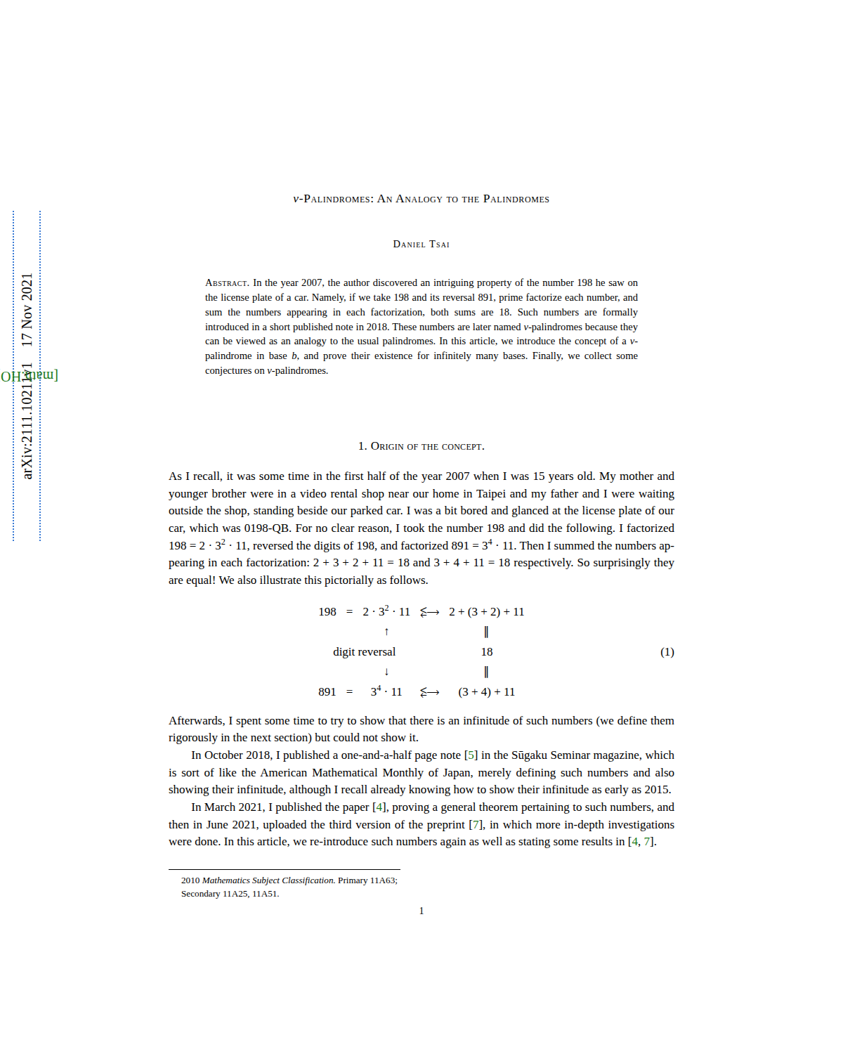arXiv:2111.10211v1 [math.HO] 17 Nov 2021
v-Palindromes: An Analogy to the Palindromes
Daniel Tsai
Abstract. In the year 2007, the author discovered an intriguing property of the number 198 he saw on the license plate of a car. Namely, if we take 198 and its reversal 891, prime factorize each number, and sum the numbers appearing in each factorization, both sums are 18. Such numbers are formally introduced in a short published note in 2018. These numbers are later named v-palindromes because they can be viewed as an analogy to the usual palindromes. In this article, we introduce the concept of a v-palindrome in base b, and prove their existence for infinitely many bases. Finally, we collect some conjectures on v-palindromes.
1. Origin of the concept.
As I recall, it was some time in the first half of the year 2007 when I was 15 years old. My mother and younger brother were in a video rental shop near our home in Taipei and my father and I were waiting outside the shop, standing beside our parked car. I was a bit bored and glanced at the license plate of our car, which was 0198-QB. For no clear reason, I took the number 198 and did the following. I factorized 198 = 2 · 32 · 11, reversed the digits of 198, and factorized 891 = 34 · 11. Then I summed the numbers appearing in each factorization: 2 + 3 + 2 + 11 = 18 and 3 + 4 + 11 = 18 respectively. So surprisingly they are equal! We also illustrate this pictorially as follows.
| 198 | = | 2 · 3 2 · 11 | ⥶⟶ | 2 + (3 + 2) + 11 |
| | | ↑ | | ∥ |
| digit reversal | | 18 |
| | | ↓ | | ∥ |
| 891 | = | 3 4 · 11 | ⥶⟶ | (3 + 4) + 11 |
(1)
Afterwards, I spent some time to try to show that there is an infinitude of such numbers (we define them rigorously in the next section) but could not show it.
In October 2018, I published a one-and-a-half page note [5] in the Sūgaku Seminar magazine, which is sort of like the American Mathematical Monthly of Japan, merely defining such numbers and also showing their infinitude, although I recall already knowing how to show their infinitude as early as 2015.
In March 2021, I published the paper [4], proving a general theorem pertaining to such numbers, and then in June 2021, uploaded the third version of the preprint [7], in which more in-depth investigations were done. In this article, we re-introduce such numbers again as well as stating some results in [4, 7].
2010 Mathematics Subject Classification. Primary 11A63; Secondary 11A25, 11A51.
1